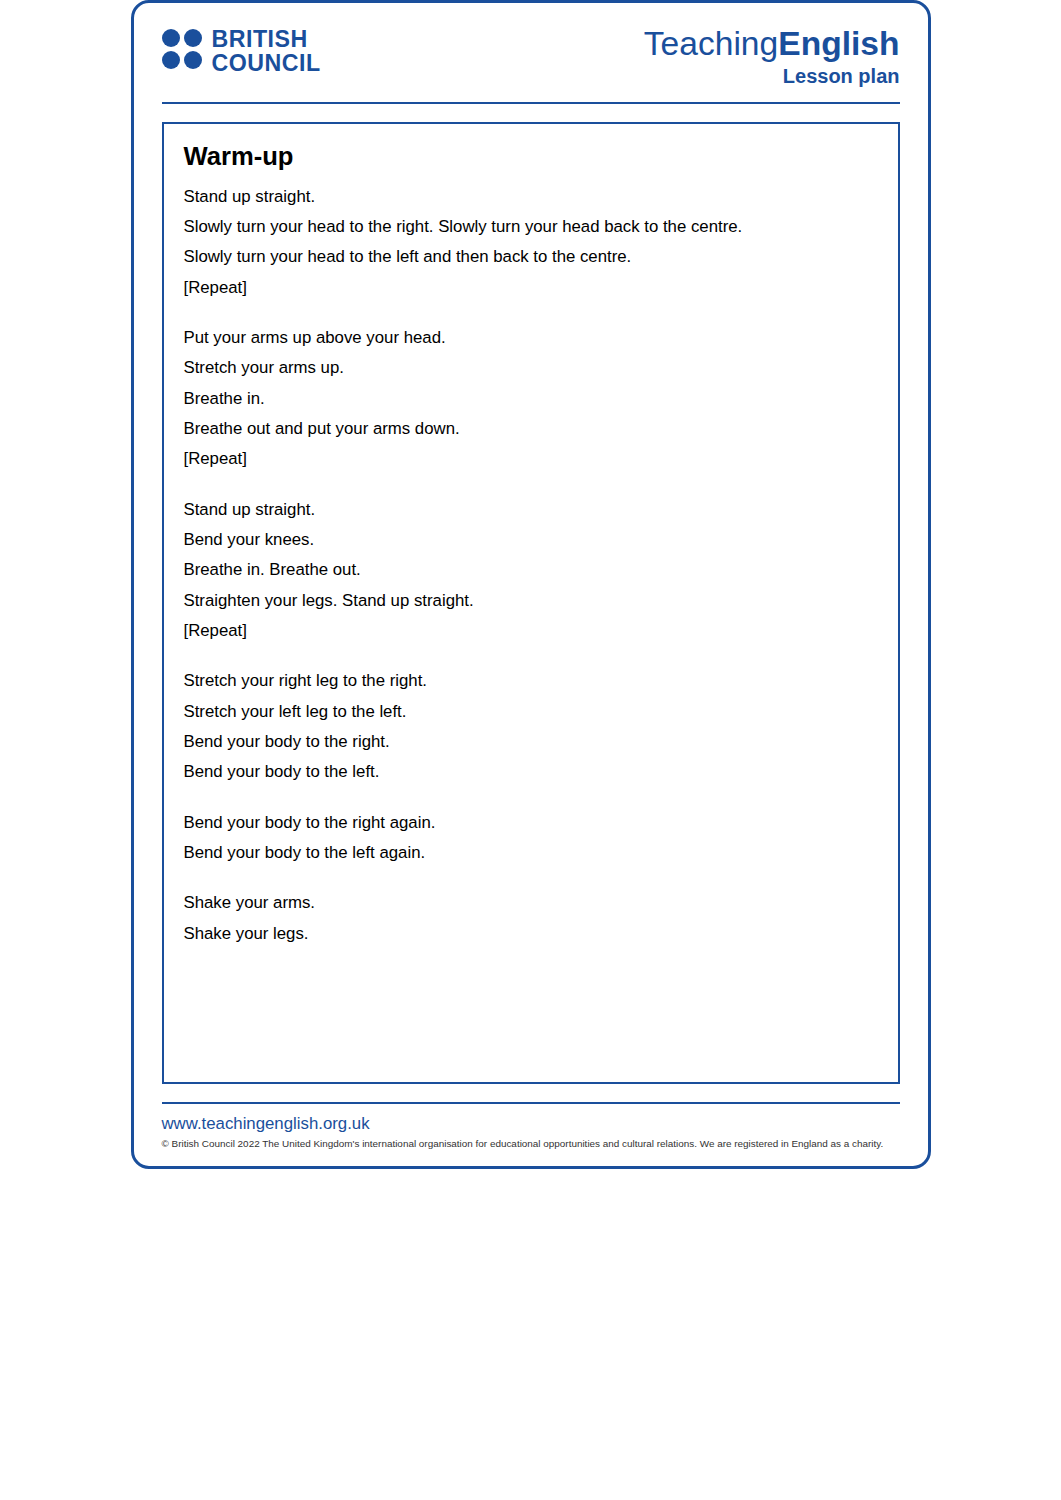BRITISH
COUNCIL
Teaching English
Lesson plan
Warm-up
Stand up straight.
Slowly turn your head to the right. Slowly turn your head back to the centre.
Slowly turn your head to the left and then back to the centre.
[Repeat]
Put your arms up above your head.
Stretch your arms up.
Breathe in.
Breathe out and put your arms down.
[Repeat]
Stand up straight.
Bend your knees.
Breathe in. Breathe out.
Straighten your legs. Stand up straight.
[Repeat]
Stretch your right leg to the right.
Stretch your left leg to the left.
Bend your body to the right.
Bend your body to the left.
Bend your body to the right again.
Bend your body to the left again.
Shake your arms.
Shake your legs.
www.teachingenglish.org.uk
© British Council 2022 The United Kingdom's international organisation for educational opportunities and cultural relations. We are registered in England as a charity.